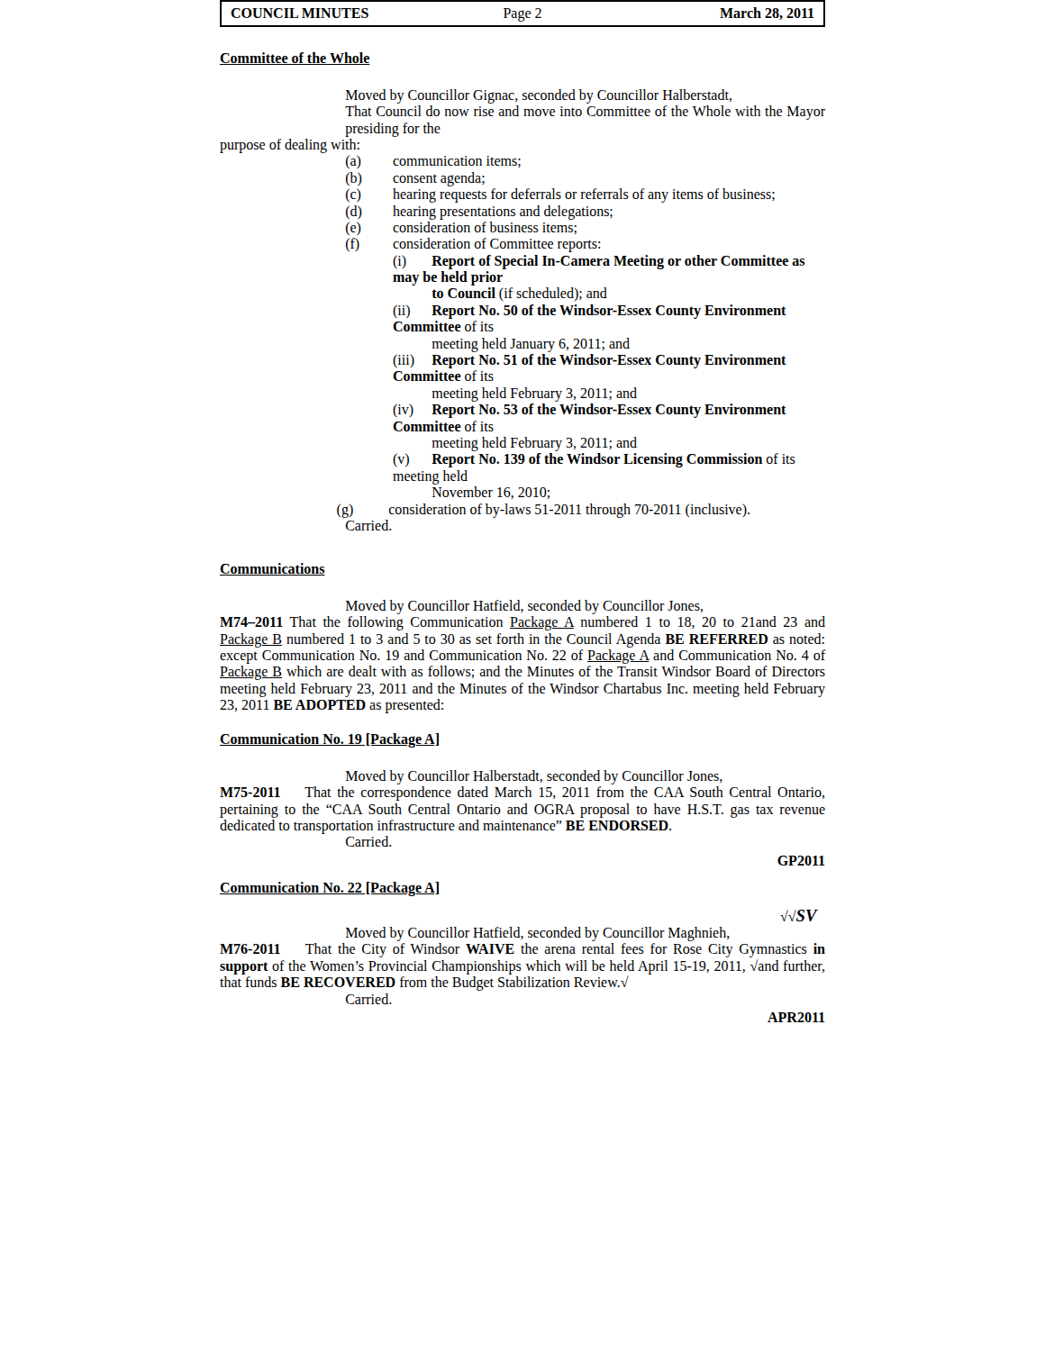COUNCIL MINUTES
Page 2
March 28, 2011
Committee of the Whole
Moved by Councillor Gignac, seconded by Councillor Halberstadt,
That Council do now rise and move into Committee of the Whole with the Mayor presiding for the
purpose of dealing with:
(a) communication items;
(b) consent agenda;
(c) hearing requests for deferrals or referrals of any items of business;
(d) hearing presentations and delegations;
(e) consideration of business items;
(f) consideration of Committee reports:
(i) Report of Special In-Camera Meeting or other Committee as may be held prior
to Council (if scheduled); and
(ii) Report No. 50 of the Windsor-Essex County Environment Committee of its
meeting held January 6, 2011; and
(iii) Report No. 51 of the Windsor-Essex County Environment Committee of its
meeting held February 3, 2011; and
(iv) Report No. 53 of the Windsor-Essex County Environment Committee of its
meeting held February 3, 2011; and
(v) Report No. 139 of the Windsor Licensing Commission of its meeting held
November 16, 2010;
(g) consideration of by-laws 51-2011 through 70-2011 (inclusive).
Carried.
Communications
Moved by Councillor Hatfield, seconded by Councillor Jones,
M74–2011 That the following Communication Package A numbered 1 to 18, 20 to 21and 23 and Package B numbered 1 to 3 and 5 to 30 as set forth in the Council Agenda BE REFERRED as noted: except Communication No. 19 and Communication No. 22 of Package A and Communication No. 4 of Package B which are dealt with as follows; and the Minutes of the Transit Windsor Board of Directors meeting held February 23, 2011 and the Minutes of the Windsor Chartabus Inc. meeting held February 23, 2011 BE ADOPTED as presented:
Communication No. 19 [Package A]
Moved by Councillor Halberstadt, seconded by Councillor Jones,
M75-2011 That the correspondence dated March 15, 2011 from the CAA South Central Ontario, pertaining to the “CAA South Central Ontario and OGRA proposal to have H.S.T. gas tax revenue dedicated to transportation infrastructure and maintenance” BE ENDORSED.
Carried.
GP2011
Communication No. 22 [Package A]
√√SV
Moved by Councillor Hatfield, seconded by Councillor Maghnieh,
M76-2011 That the City of Windsor WAIVE the arena rental fees for Rose City Gymnastics in support of the Women’s Provincial Championships which will be held April 15-19, 2011, √and further, that funds BE RECOVERED from the Budget Stabilization Review.√
Carried.
APR2011